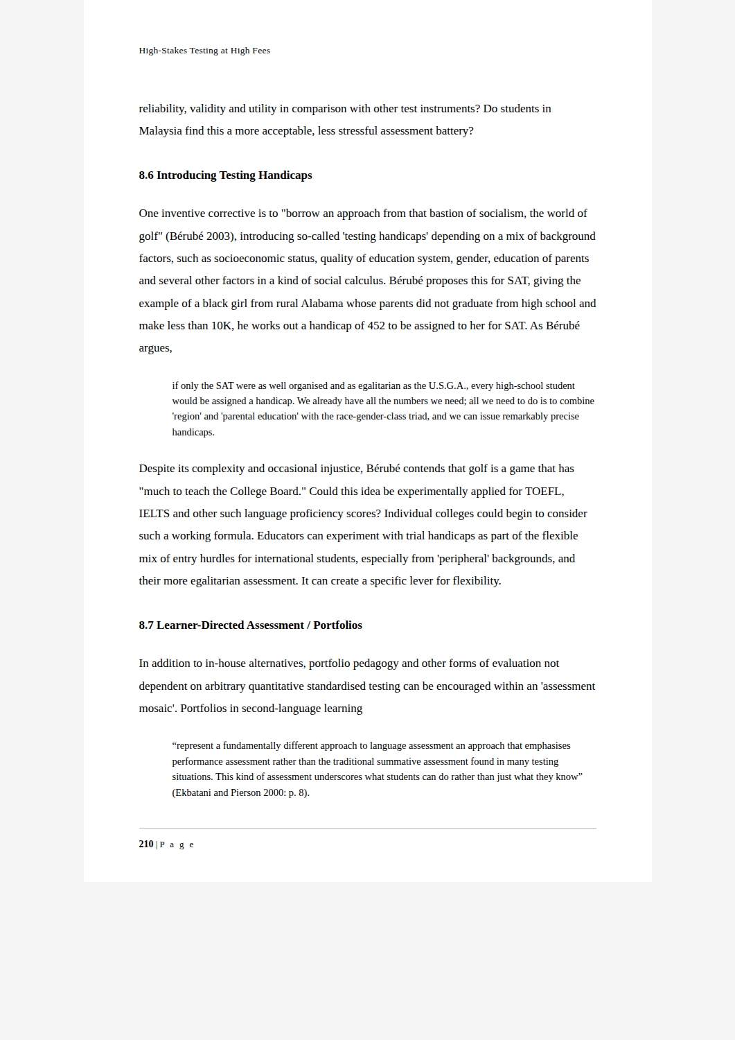High-Stakes Testing at High Fees
reliability, validity and utility in comparison with other test instruments? Do students in Malaysia find this a more acceptable, less stressful assessment battery?
8.6 Introducing Testing Handicaps
One inventive corrective is to "borrow an approach from that bastion of socialism, the world of golf" (Bérubé 2003), introducing so-called 'testing handicaps' depending on a mix of background factors, such as socioeconomic status, quality of education system, gender, education of parents and several other factors in a kind of social calculus. Bérubé proposes this for SAT, giving the example of a black girl from rural Alabama whose parents did not graduate from high school and make less than 10K, he works out a handicap of 452 to be assigned to her for SAT. As Bérubé argues,
if only the SAT were as well organised and as egalitarian as the U.S.G.A., every high-school student would be assigned a handicap. We already have all the numbers we need; all we need to do is to combine 'region' and 'parental education' with the race-gender-class triad, and we can issue remarkably precise handicaps.
Despite its complexity and occasional injustice, Bérubé contends that golf is a game that has "much to teach the College Board." Could this idea be experimentally applied for TOEFL, IELTS and other such language proficiency scores? Individual colleges could begin to consider such a working formula. Educators can experiment with trial handicaps as part of the flexible mix of entry hurdles for international students, especially from 'peripheral' backgrounds, and their more egalitarian assessment. It can create a specific lever for flexibility.
8.7 Learner-Directed Assessment / Portfolios
In addition to in-house alternatives, portfolio pedagogy and other forms of evaluation not dependent on arbitrary quantitative standardised testing can be encouraged within an 'assessment mosaic'. Portfolios in second-language learning
“represent a fundamentally different approach to language assessment an approach that emphasises performance assessment rather than the traditional summative assessment found in many testing situations. This kind of assessment underscores what students can do rather than just what they know” (Ekbatani and Pierson 2000: p. 8).
210 | P a g e